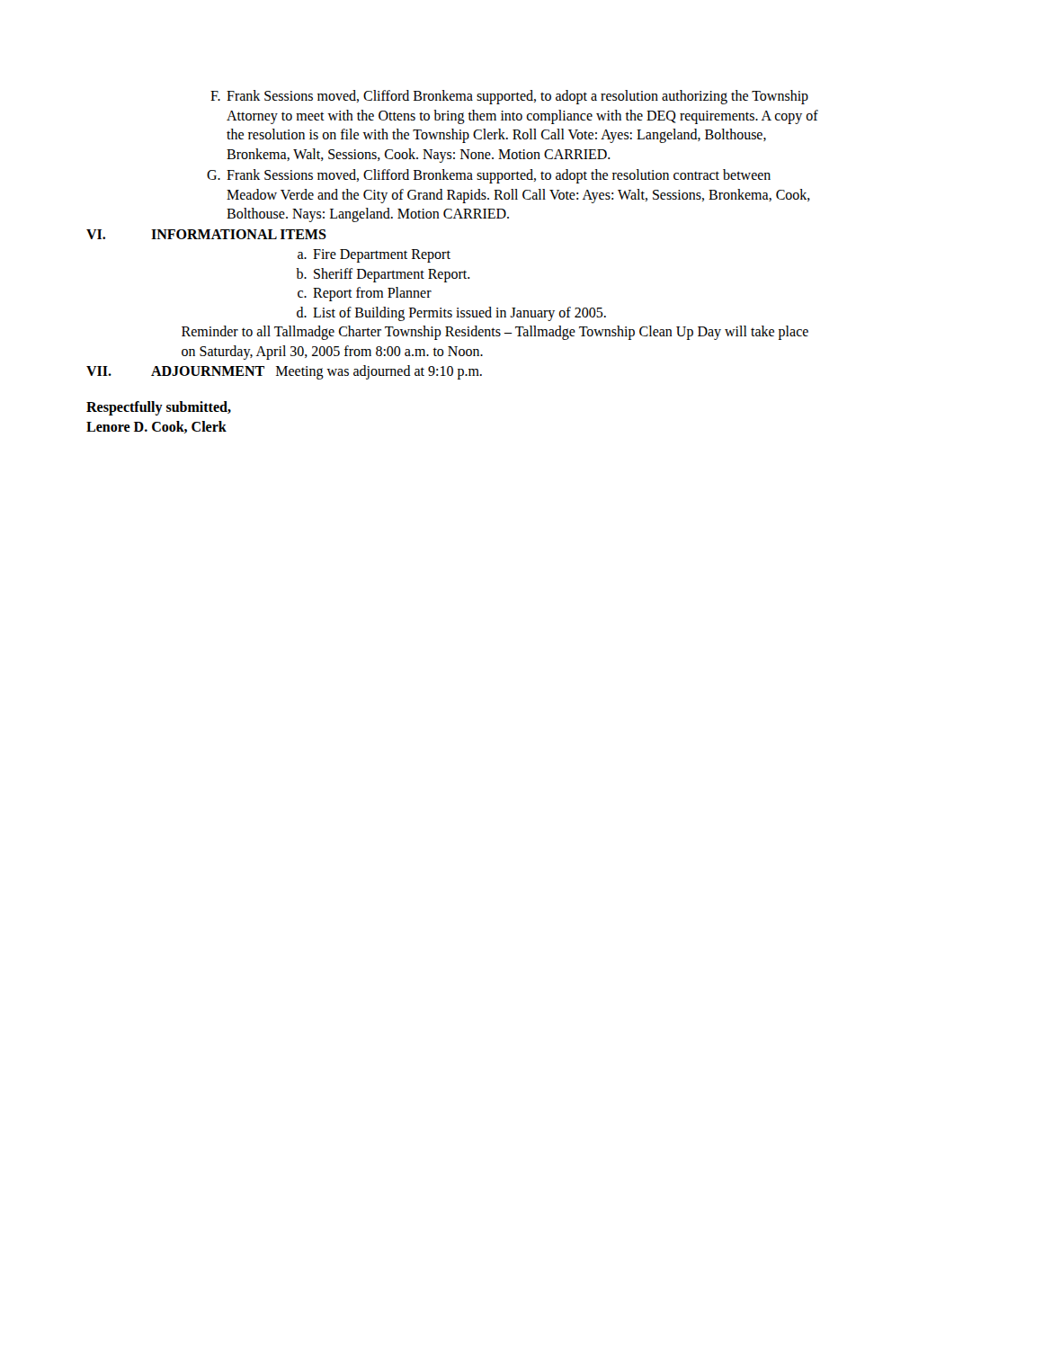Frank Sessions moved, Clifford Bronkema supported, to adopt a resolution authorizing the Township Attorney to meet with the Ottens to bring them into compliance with the DEQ requirements. A copy of the resolution is on file with the Township Clerk. Roll Call Vote: Ayes: Langeland, Bolthouse, Bronkema, Walt, Sessions, Cook. Nays: None. Motion CARRIED.
Frank Sessions moved, Clifford Bronkema supported, to adopt the resolution contract between Meadow Verde and the City of Grand Rapids. Roll Call Vote: Ayes: Walt, Sessions, Bronkema, Cook, Bolthouse. Nays: Langeland. Motion CARRIED.
VI. INFORMATIONAL ITEMS
Fire Department Report
Sheriff Department Report.
Report from Planner
List of Building Permits issued in January of 2005.
Reminder to all Tallmadge Charter Township Residents – Tallmadge Township Clean Up Day will take place on Saturday, April 30, 2005 from 8:00 a.m. to Noon.
VII. ADJOURNMENT Meeting was adjourned at 9:10 p.m.
Respectfully submitted,
Lenore D. Cook, Clerk